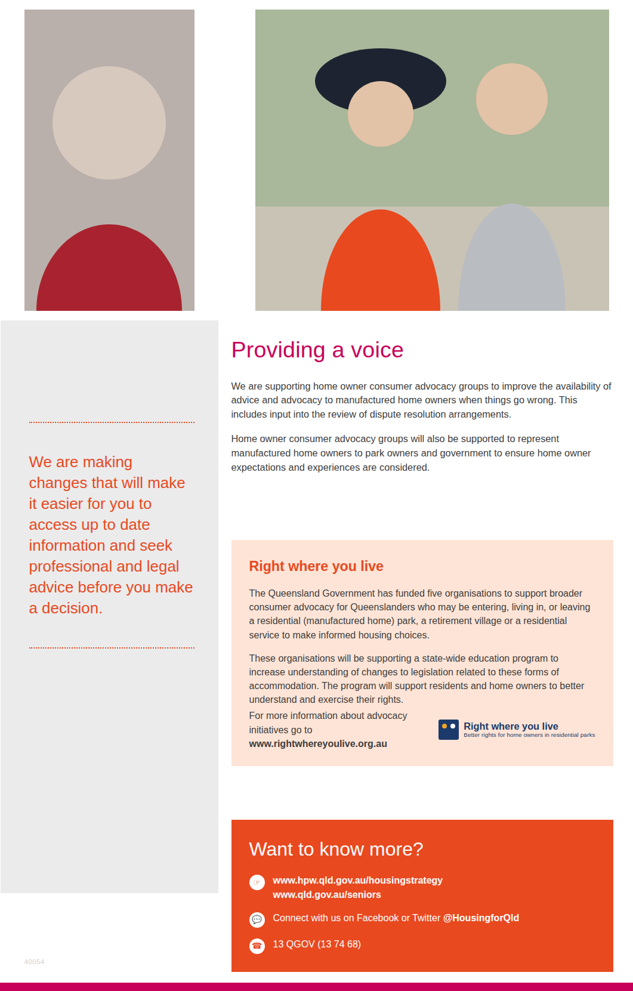We are making changes that will make it easier for you to access up to date information and seek professional and legal advice before you make a decision.
Providing a voice
We are supporting home owner consumer advocacy groups to improve the availability of advice and advocacy to manufactured home owners when things go wrong. This includes input into the review of dispute resolution arrangements.
Home owner consumer advocacy groups will also be supported to represent manufactured home owners to park owners and government to ensure home owner expectations and experiences are considered.
Right where you live
The Queensland Government has funded five organisations to support broader consumer advocacy for Queenslanders who may be entering, living in, or leaving a residential (manufactured home) park, a retirement village or a residential service to make informed housing choices.
These organisations will be supporting a state-wide education program to increase understanding of changes to legislation related to these forms of accommodation. The program will support residents and home owners to better understand and exercise their rights.
For more information about advocacy initiatives go to www.rightwhereyoulive.org.au
Right where you live Better rights for home owners in residential parks
Want to know more?
☞ www.hpw.qld.gov.au/housingstrategy www.qld.gov.au/seniors
💬 Connect with us on Facebook or Twitter @HousingforQld
☎ 13 QGOV (13 74 68)
40054